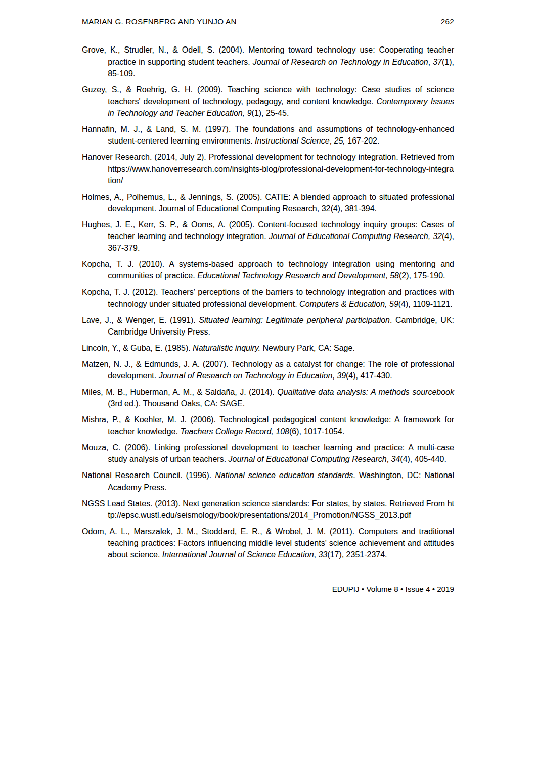Marian G. Rosenberg and Yunjo An 262
Grove, K., Strudler, N., & Odell, S. (2004). Mentoring toward technology use: Cooperating teacher practice in supporting student teachers. Journal of Research on Technology in Education, 37(1), 85-109.
Guzey, S., & Roehrig, G. H. (2009). Teaching science with technology: Case studies of science teachers' development of technology, pedagogy, and content knowledge. Contemporary Issues in Technology and Teacher Education, 9(1), 25-45.
Hannafin, M. J., & Land, S. M. (1997). The foundations and assumptions of technology-enhanced student-centered learning environments. Instructional Science, 25, 167-202.
Hanover Research. (2014, July 2). Professional development for technology integration. Retrieved from https://www.hanoverresearch.com/insights-blog/professional-development-for-technology-integration/
Holmes, A., Polhemus, L., & Jennings, S. (2005). CATIE: A blended approach to situated professional development. Journal of Educational Computing Research, 32(4), 381-394.
Hughes, J. E., Kerr, S. P., & Ooms, A. (2005). Content-focused technology inquiry groups: Cases of teacher learning and technology integration. Journal of Educational Computing Research, 32(4), 367-379.
Kopcha, T. J. (2010). A systems-based approach to technology integration using mentoring and communities of practice. Educational Technology Research and Development, 58(2), 175-190.
Kopcha, T. J. (2012). Teachers' perceptions of the barriers to technology integration and practices with technology under situated professional development. Computers & Education, 59(4), 1109-1121.
Lave, J., & Wenger, E. (1991). Situated learning: Legitimate peripheral participation. Cambridge, UK: Cambridge University Press.
Lincoln, Y., & Guba, E. (1985). Naturalistic inquiry. Newbury Park, CA: Sage.
Matzen, N. J., & Edmunds, J. A. (2007). Technology as a catalyst for change: The role of professional development. Journal of Research on Technology in Education, 39(4), 417-430.
Miles, M. B., Huberman, A. M., & Saldaña, J. (2014). Qualitative data analysis: A methods sourcebook (3rd ed.). Thousand Oaks, CA: SAGE.
Mishra, P., & Koehler, M. J. (2006). Technological pedagogical content knowledge: A framework for teacher knowledge. Teachers College Record, 108(6), 1017-1054.
Mouza, C. (2006). Linking professional development to teacher learning and practice: A multi-case study analysis of urban teachers. Journal of Educational Computing Research, 34(4), 405-440.
National Research Council. (1996). National science education standards. Washington, DC: National Academy Press.
NGSS Lead States. (2013). Next generation science standards: For states, by states. Retrieved From http://epsc.wustl.edu/seismology/book/presentations/2014_Promotion/NGSS_2013.pdf
Odom, A. L., Marszalek, J. M., Stoddard, E. R., & Wrobel, J. M. (2011). Computers and traditional teaching practices: Factors influencing middle level students' science achievement and attitudes about science. International Journal of Science Education, 33(17), 2351-2374.
EDUPIJ • Volume 8 • Issue 4 • 2019